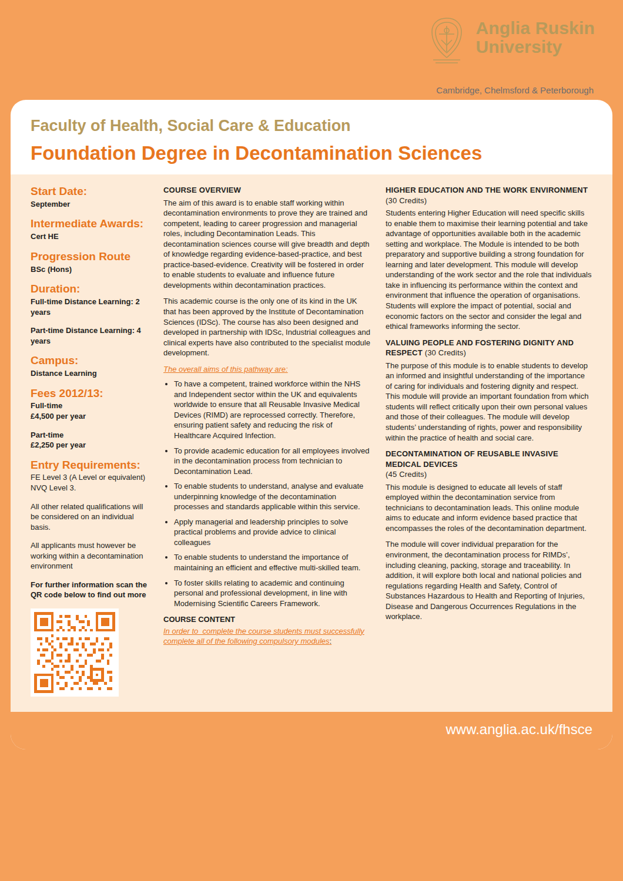Anglia Ruskin
University
Cambridge, Chelmsford & Peterborough
Faculty of Health, Social Care & Education
Foundation Degree in Decontamination Sciences
Start Date:
September
Intermediate Awards:
Cert HE
Progression Route
BSc (Hons)
Duration:
Full-time Distance Learning: 2 years
Part-time Distance Learning: 4 years
Campus:
Distance Learning
Fees 2012/13:
Full-time
£4,500 per year
Part-time
£2,250 per year
Entry Requirements:
FE Level 3 (A Level or equivalent)
NVQ Level 3.
All other related qualifications will be considered on an individual basis.
All applicants must however be working within a decontamination environment
For further information scan the QR code below to find out more
Course Overview
The aim of this award is to enable staff working within decontamination environments to prove they are trained and competent, leading to career progression and managerial roles, including Decontamination Leads. This decontamination sciences course will give breadth and depth of knowledge regarding evidence-based-practice, and best practice-based-evidence. Creativity will be fostered in order to enable students to evaluate and influence future developments within decontamination practices.
This academic course is the only one of its kind in the UK that has been approved by the Institute of Decontamination Sciences (IDSc). The course has also been designed and developed in partnership with IDSc, Industrial colleagues and clinical experts have also contributed to the specialist module development.
The overall aims of this pathway are:
To have a competent, trained workforce within the NHS and Independent sector within the UK and equivalents worldwide to ensure that all Reusable Invasive Medical Devices (RIMD) are reprocessed correctly. Therefore, ensuring patient safety and reducing the risk of Healthcare Acquired Infection.
To provide academic education for all employees involved in the decontamination process from technician to Decontamination Lead.
To enable students to understand, analyse and evaluate underpinning knowledge of the decontamination processes and standards applicable within this service.
Apply managerial and leadership principles to solve practical problems and provide advice to clinical colleagues
To enable students to understand the importance of maintaining an efficient and effective multi-skilled team.
To foster skills relating to academic and continuing personal and professional development, in line with Modernising Scientific Careers Framework.
Course Content
In order to complete the course students must successfully complete all of the following compulsory modules:
Higher Education and the Work Environment (30 Credits)
Students entering Higher Education will need specific skills to enable them to maximise their learning potential and take advantage of opportunities available both in the academic setting and workplace. The Module is intended to be both preparatory and supportive building a strong foundation for learning and later development. This module will develop understanding of the work sector and the role that individuals take in influencing its performance within the context and environment that influence the operation of organisations. Students will explore the impact of potential, social and economic factors on the sector and consider the legal and ethical frameworks informing the sector.
Valuing People and Fostering Dignity and Respect (30 Credits)
The purpose of this module is to enable students to develop an informed and insightful understanding of the importance of caring for individuals and fostering dignity and respect. This module will provide an important foundation from which students will reflect critically upon their own personal values and those of their colleagues. The module will develop students’ understanding of rights, power and responsibility within the practice of health and social care.
Decontamination of Reusable Invasive Medical Devices
(45 Credits)
This module is designed to educate all levels of staff employed within the decontamination service from technicians to decontamination leads. This online module aims to educate and inform evidence based practice that encompasses the roles of the decontamination department.
The module will cover individual preparation for the environment, the decontamination process for RIMDs’, including cleaning, packing, storage and traceability. In addition, it will explore both local and national policies and regulations regarding Health and Safety, Control of Substances Hazardous to Health and Reporting of Injuries, Disease and Dangerous Occurrences Regulations in the workplace.
www.anglia.ac.uk/fhsce